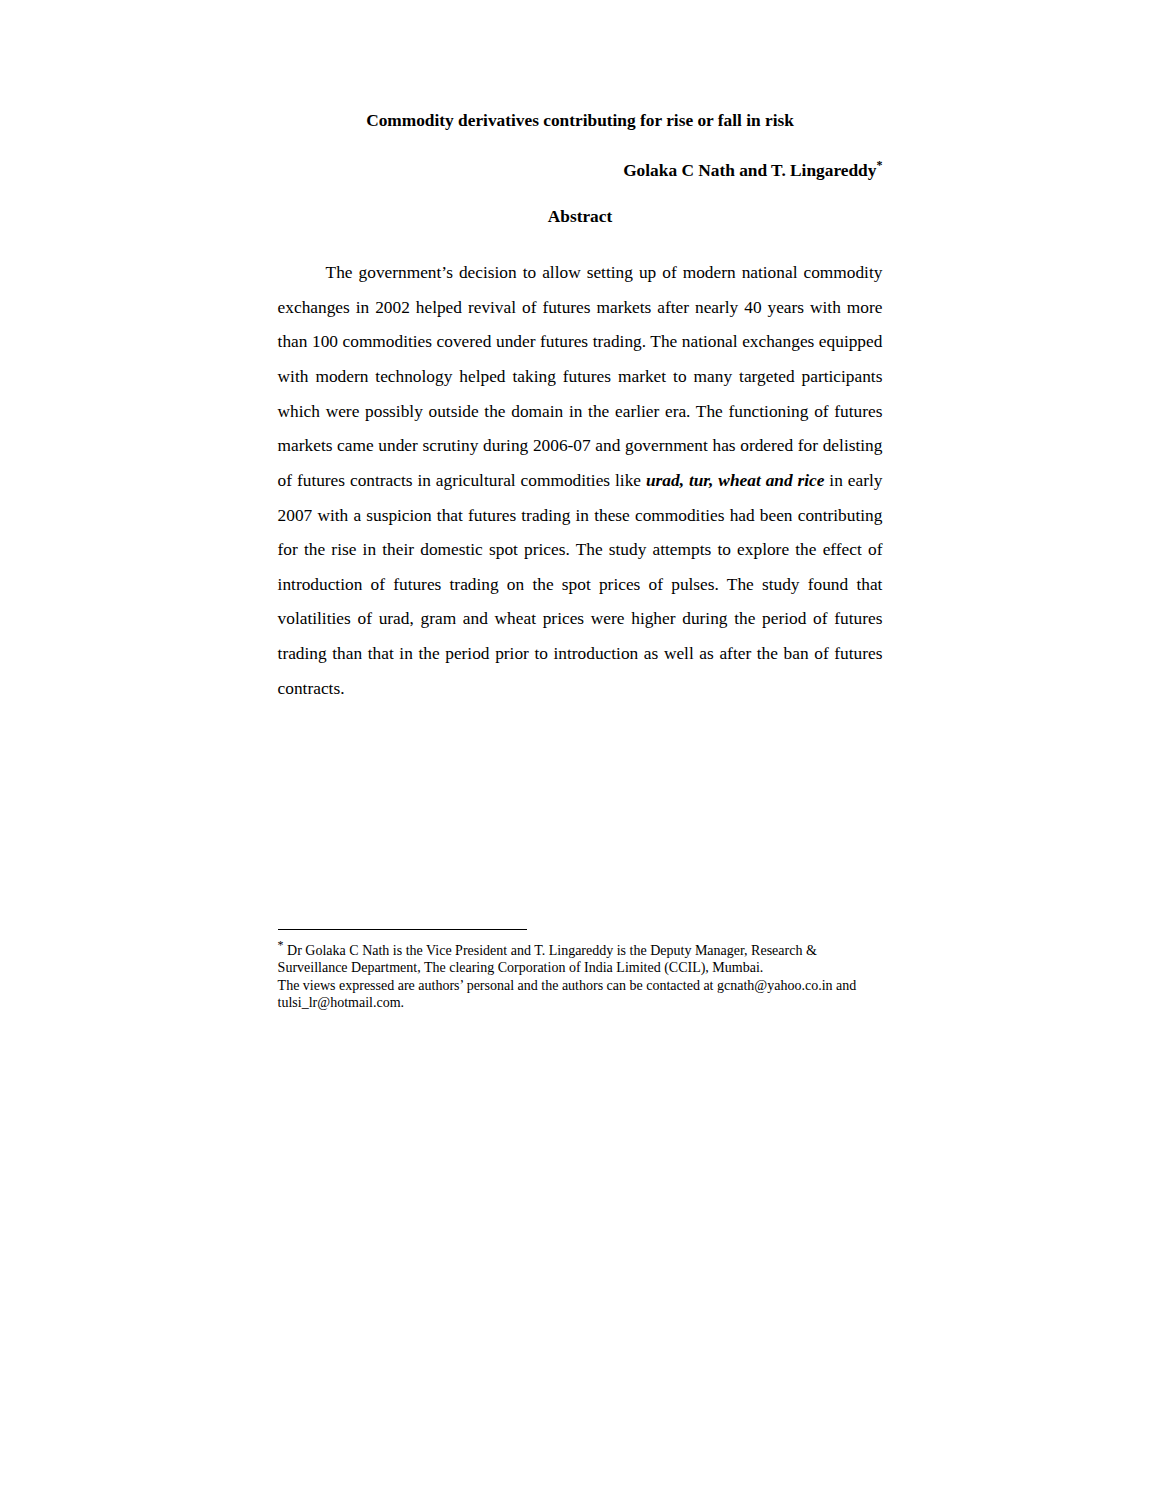Commodity derivatives contributing for rise or fall in risk
Golaka C Nath and T. Lingareddy*
Abstract
The government’s decision to allow setting up of modern national commodity exchanges in 2002 helped revival of futures markets after nearly 40 years with more than 100 commodities covered under futures trading. The national exchanges equipped with modern technology helped taking futures market to many targeted participants which were possibly outside the domain in the earlier era. The functioning of futures markets came under scrutiny during 2006-07 and government has ordered for delisting of futures contracts in agricultural commodities like urad, tur, wheat and rice in early 2007 with a suspicion that futures trading in these commodities had been contributing for the rise in their domestic spot prices. The study attempts to explore the effect of introduction of futures trading on the spot prices of pulses. The study found that volatilities of urad, gram and wheat prices were higher during the period of futures trading than that in the period prior to introduction as well as after the ban of futures contracts.
* Dr Golaka C Nath is the Vice President and T. Lingareddy is the Deputy Manager, Research & Surveillance Department, The clearing Corporation of India Limited (CCIL), Mumbai.
The views expressed are authors’ personal and the authors can be contacted at gcnath@yahoo.co.in and tulsi_lr@hotmail.com.